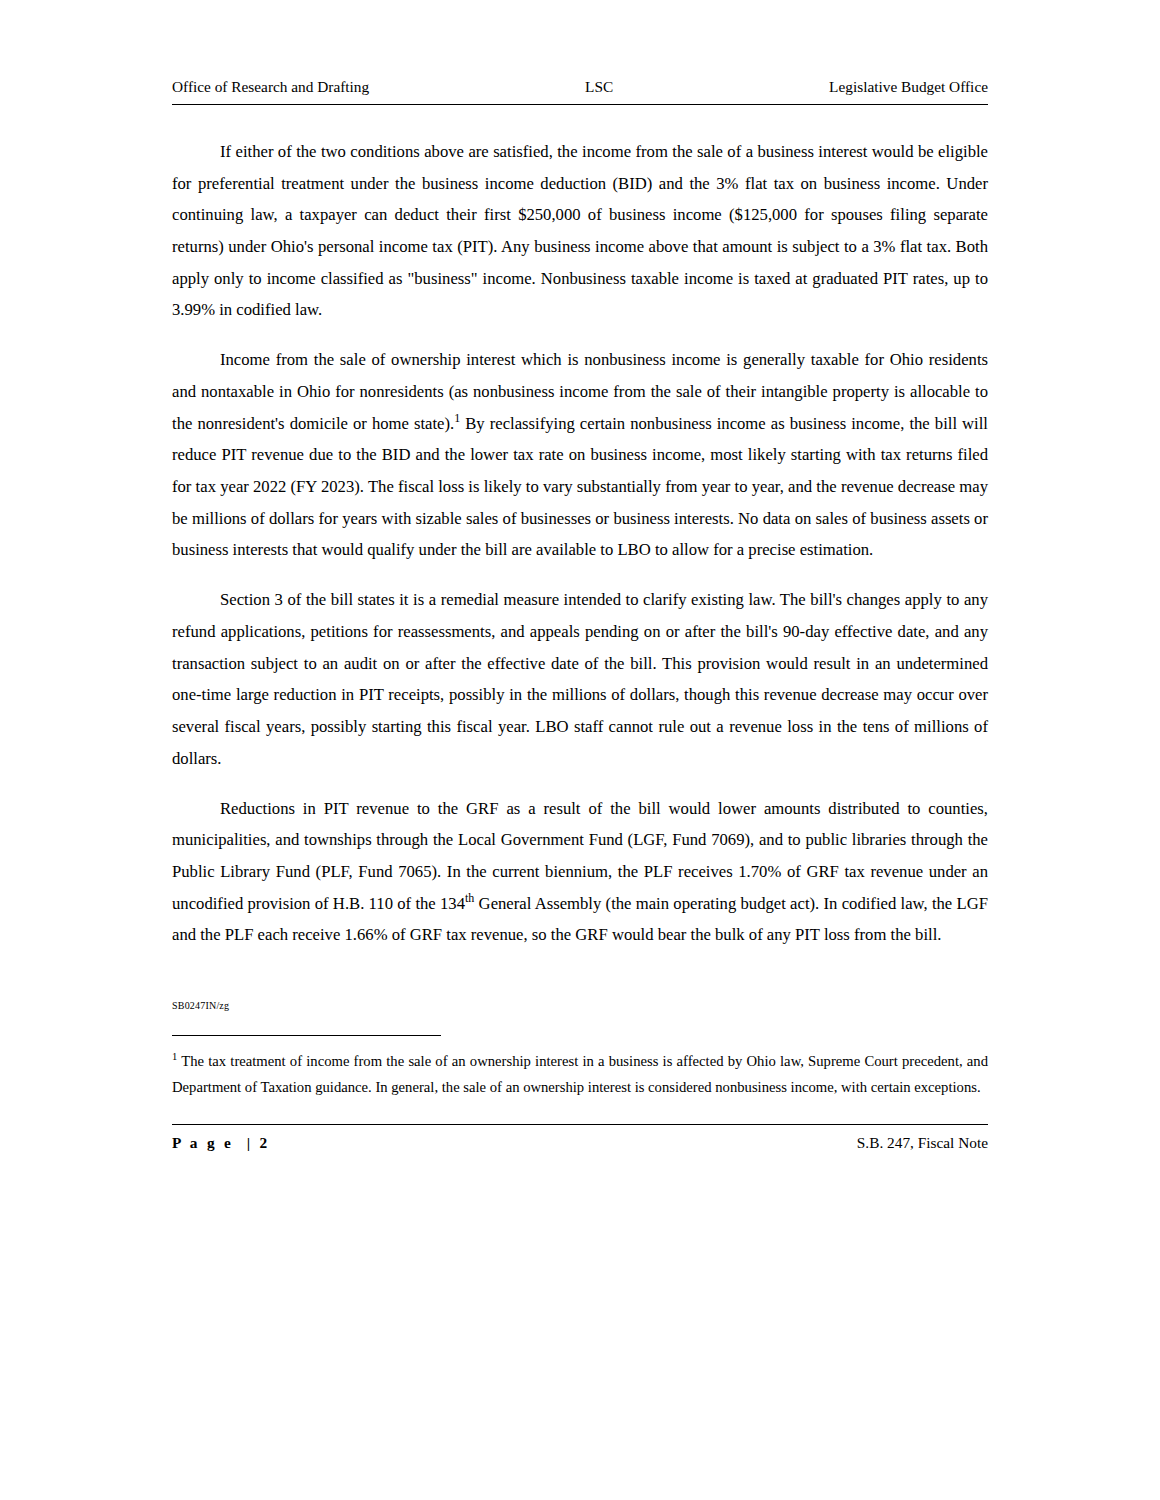Office of Research and Drafting
LSC
Legislative Budget Office
If either of the two conditions above are satisfied, the income from the sale of a business interest would be eligible for preferential treatment under the business income deduction (BID) and the 3% flat tax on business income. Under continuing law, a taxpayer can deduct their first $250,000 of business income ($125,000 for spouses filing separate returns) under Ohio's personal income tax (PIT). Any business income above that amount is subject to a 3% flat tax. Both apply only to income classified as "business" income. Nonbusiness taxable income is taxed at graduated PIT rates, up to 3.99% in codified law.
Income from the sale of ownership interest which is nonbusiness income is generally taxable for Ohio residents and nontaxable in Ohio for nonresidents (as nonbusiness income from the sale of their intangible property is allocable to the nonresident's domicile or home state).1 By reclassifying certain nonbusiness income as business income, the bill will reduce PIT revenue due to the BID and the lower tax rate on business income, most likely starting with tax returns filed for tax year 2022 (FY 2023). The fiscal loss is likely to vary substantially from year to year, and the revenue decrease may be millions of dollars for years with sizable sales of businesses or business interests. No data on sales of business assets or business interests that would qualify under the bill are available to LBO to allow for a precise estimation.
Section 3 of the bill states it is a remedial measure intended to clarify existing law. The bill's changes apply to any refund applications, petitions for reassessments, and appeals pending on or after the bill's 90-day effective date, and any transaction subject to an audit on or after the effective date of the bill. This provision would result in an undetermined one-time large reduction in PIT receipts, possibly in the millions of dollars, though this revenue decrease may occur over several fiscal years, possibly starting this fiscal year. LBO staff cannot rule out a revenue loss in the tens of millions of dollars.
Reductions in PIT revenue to the GRF as a result of the bill would lower amounts distributed to counties, municipalities, and townships through the Local Government Fund (LGF, Fund 7069), and to public libraries through the Public Library Fund (PLF, Fund 7065). In the current biennium, the PLF receives 1.70% of GRF tax revenue under an uncodified provision of H.B. 110 of the 134th General Assembly (the main operating budget act). In codified law, the LGF and the PLF each receive 1.66% of GRF tax revenue, so the GRF would bear the bulk of any PIT loss from the bill.
SB0247IN/zg
1 The tax treatment of income from the sale of an ownership interest in a business is affected by Ohio law, Supreme Court precedent, and Department of Taxation guidance. In general, the sale of an ownership interest is considered nonbusiness income, with certain exceptions.
P a g e | 2
S.B. 247, Fiscal Note